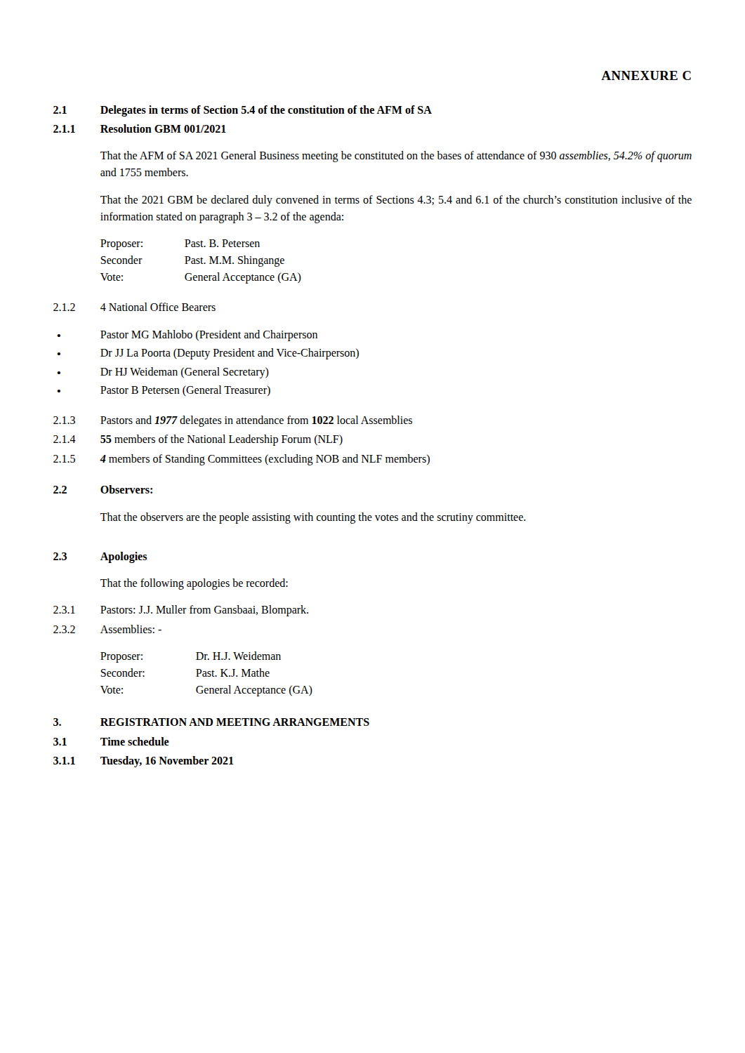ANNEXURE C
2.1 Delegates in terms of Section 5.4 of the constitution of the AFM of SA
2.1.1 Resolution GBM 001/2021
That the AFM of SA 2021 General Business meeting be constituted on the bases of attendance of 930 assemblies, 54.2% of quorum and 1755 members.
That the 2021 GBM be declared duly convened in terms of Sections 4.3; 5.4 and 6.1 of the church’s constitution inclusive of the information stated on paragraph 3 – 3.2 of the agenda:
Proposer: Past. B. Petersen
Seconder Past. M.M. Shingange
Vote: General Acceptance (GA)
2.1.2 4 National Office Bearers
Pastor MG Mahlobo (President and Chairperson
Dr JJ La Poorta (Deputy President and Vice-Chairperson)
Dr HJ Weideman (General Secretary)
Pastor B Petersen (General Treasurer)
2.1.3 Pastors and 1977 delegates in attendance from 1022 local Assemblies
2.1.4 55 members of the National Leadership Forum (NLF)
2.1.5 4 members of Standing Committees (excluding NOB and NLF members)
2.2 Observers:
That the observers are the people assisting with counting the votes and the scrutiny committee.
2.3 Apologies
That the following apologies be recorded:
2.3.1 Pastors: J.J. Muller from Gansbaai, Blompark.
2.3.2 Assemblies: -
Proposer: Dr. H.J. Weideman
Seconder: Past. K.J. Mathe
Vote: General Acceptance (GA)
3. REGISTRATION AND MEETING ARRANGEMENTS
3.1 Time schedule
3.1.1 Tuesday, 16 November 2021